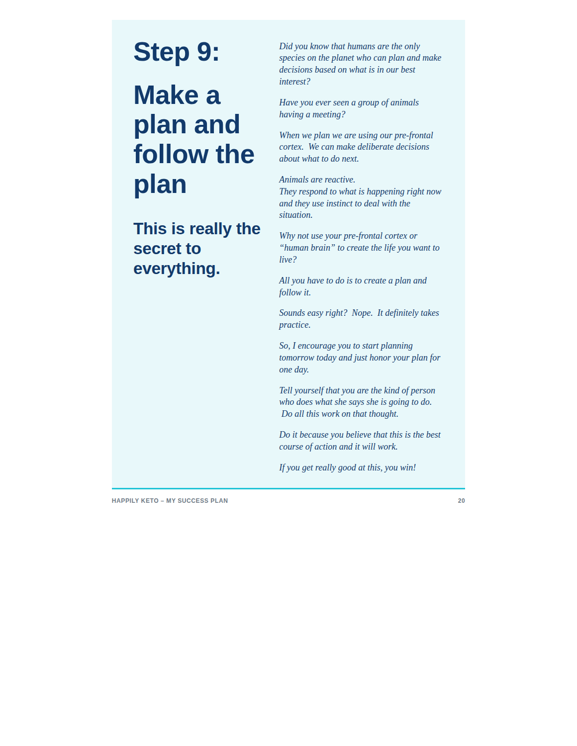Step 9:
Make a plan and follow the plan
This is really the secret to everything.
Did you know that humans are the only species on the planet who can plan and make decisions based on what is in our best interest?
Have you ever seen a group of animals having a meeting?
When we plan we are using our pre-frontal cortex. We can make deliberate decisions about what to do next.
Animals are reactive.
They respond to what is happening right now and they use instinct to deal with the situation.
Why not use your pre-frontal cortex or “human brain” to create the life you want to live?
All you have to do is to create a plan and follow it.
Sounds easy right? Nope. It definitely takes practice.
So, I encourage you to start planning tomorrow today and just honor your plan for one day.
Tell yourself that you are the kind of person who does what she says she is going to do. Do all this work on that thought.
Do it because you believe that this is the best course of action and it will work.
If you get really good at this, you win!
HAPPILY KETO – MY SUCCESS PLAN
20